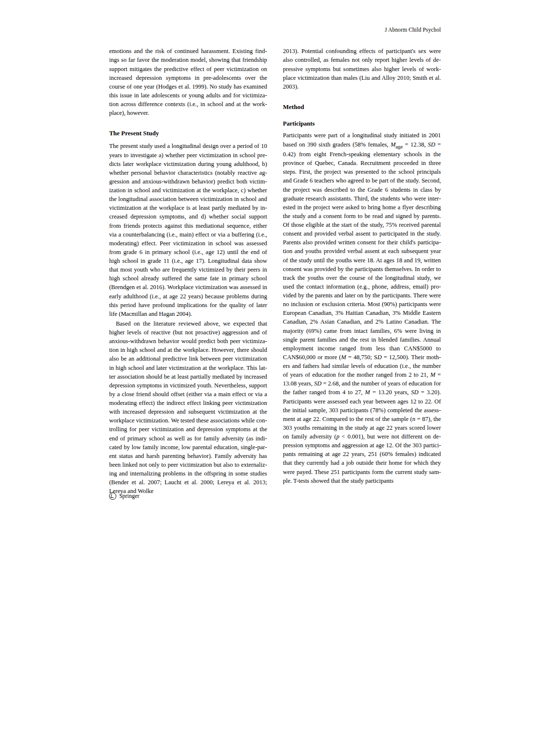J Abnorm Child Psychol
emotions and the risk of continued harassment. Existing findings so far favor the moderation model, showing that friendship support mitigates the predictive effect of peer victimization on increased depression symptoms in pre-adolescents over the course of one year (Hodges et al. 1999). No study has examined this issue in late adolescents or young adults and for victimization across difference contexts (i.e., in school and at the workplace), however.
The Present Study
The present study used a longitudinal design over a period of 10 years to investigate a) whether peer victimization in school predicts later workplace victimization during young adulthood, b) whether personal behavior characteristics (notably reactive aggression and anxious-withdrawn behavior) predict both victimization in school and victimization at the workplace, c) whether the longitudinal association between victimization in school and victimization at the workplace is at least partly mediated by increased depression symptoms, and d) whether social support from friends protects against this mediational sequence, either via a counterbalancing (i.e., main) effect or via a buffering (i.e., moderating) effect. Peer victimization in school was assessed from grade 6 in primary school (i.e., age 12) until the end of high school in grade 11 (i.e., age 17). Longitudinal data show that most youth who are frequently victimized by their peers in high school already suffered the same fate in primary school (Brendgen et al. 2016). Workplace victimization was assessed in early adulthood (i.e., at age 22 years) because problems during this period have profound implications for the quality of later life (Macmillan and Hagan 2004).
Based on the literature reviewed above, we expected that higher levels of reactive (but not proactive) aggression and of anxious-withdrawn behavior would predict both peer victimization in high school and at the workplace. However, there should also be an additional predictive link between peer victimization in high school and later victimization at the workplace. This latter association should be at least partially mediated by increased depression symptoms in victimized youth. Nevertheless, support by a close friend should offset (either via a main effect or via a moderating effect) the indirect effect linking peer victimization with increased depression and subsequent victimization at the workplace victimization. We tested these associations while controlling for peer victimization and depression symptoms at the end of primary school as well as for family adversity (as indicated by low family income, low parental education, single-parent status and harsh parenting behavior). Family adversity has been linked not only to peer victimization but also to externalizing and internalizing problems in the offspring in some studies (Bender et al. 2007; Laucht et al. 2000; Lereya et al. 2013; Lereya and Wolke
2013). Potential confounding effects of participant's sex were also controlled, as females not only report higher levels of depressive symptoms but sometimes also higher levels of workplace victimization than males (Liu and Alloy 2010; Smith et al. 2003).
Method
Participants
Participants were part of a longitudinal study initiated in 2001 based on 390 sixth graders (58% females, Mage = 12.38, SD = 0.42) from eight French-speaking elementary schools in the province of Quebec, Canada. Recruitment proceeded in three steps. First, the project was presented to the school principals and Grade 6 teachers who agreed to be part of the study. Second, the project was described to the Grade 6 students in class by graduate research assistants. Third, the students who were interested in the project were asked to bring home a flyer describing the study and a consent form to be read and signed by parents. Of those eligible at the start of the study, 75% received parental consent and provided verbal assent to participated in the study. Parents also provided written consent for their child's participation and youths provided verbal assent at each subsequent year of the study until the youths were 18. At ages 18 and 19, written consent was provided by the participants themselves. In order to track the youths over the course of the longitudinal study, we used the contact information (e.g., phone, address, email) provided by the parents and later on by the participants. There were no inclusion or exclusion criteria. Most (90%) participants were European Canadian, 3% Haitian Canadian, 3% Middle Eastern Canadian, 2% Asian Canadian, and 2% Latino Canadian. The majority (69%) came from intact families, 6% were living in single parent families and the rest in blended families. Annual employment income ranged from less than CAN$5000 to CAN$60,000 or more (M = 48,750; SD = 12,500). Their mothers and fathers had similar levels of education (i.e., the number of years of education for the mother ranged from 2 to 21, M = 13.08 years, SD = 2.68, and the number of years of education for the father ranged from 4 to 27, M = 13.20 years, SD = 3.20). Participants were assessed each year between ages 12 to 22. Of the initial sample, 303 participants (78%) completed the assessment at age 22. Compared to the rest of the sample (n = 87), the 303 youths remaining in the study at age 22 years scored lower on family adversity (p < 0.001), but were not different on depression symptoms and aggression at age 12. Of the 303 participants remaining at age 22 years, 251 (60% females) indicated that they currently had a job outside their home for which they were payed. These 251 participants form the current study sample. T-tests showed that the study participants
Springer